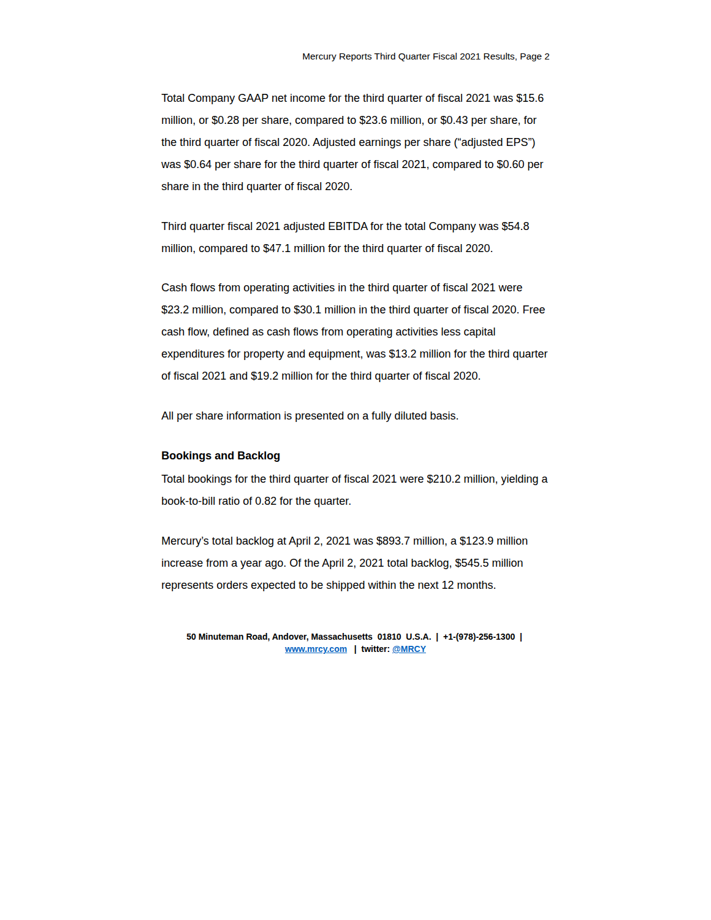Mercury Reports Third Quarter Fiscal 2021 Results, Page 2
Total Company GAAP net income for the third quarter of fiscal 2021 was $15.6 million, or $0.28 per share, compared to $23.6 million, or $0.43 per share, for the third quarter of fiscal 2020. Adjusted earnings per share (“adjusted EPS”) was $0.64 per share for the third quarter of fiscal 2021, compared to $0.60 per share in the third quarter of fiscal 2020.
Third quarter fiscal 2021 adjusted EBITDA for the total Company was $54.8 million, compared to $47.1 million for the third quarter of fiscal 2020.
Cash flows from operating activities in the third quarter of fiscal 2021 were $23.2 million, compared to $30.1 million in the third quarter of fiscal 2020. Free cash flow, defined as cash flows from operating activities less capital expenditures for property and equipment, was $13.2 million for the third quarter of fiscal 2021 and $19.2 million for the third quarter of fiscal 2020.
All per share information is presented on a fully diluted basis.
Bookings and Backlog
Total bookings for the third quarter of fiscal 2021 were $210.2 million, yielding a book-to-bill ratio of 0.82 for the quarter.
Mercury’s total backlog at April 2, 2021 was $893.7 million, a $123.9 million increase from a year ago. Of the April 2, 2021 total backlog, $545.5 million represents orders expected to be shipped within the next 12 months.
50 Minuteman Road, Andover, Massachusetts 01810 U.S.A. | +1-(978)-256-1300 | www.mrcy.com | twitter: @MRCY